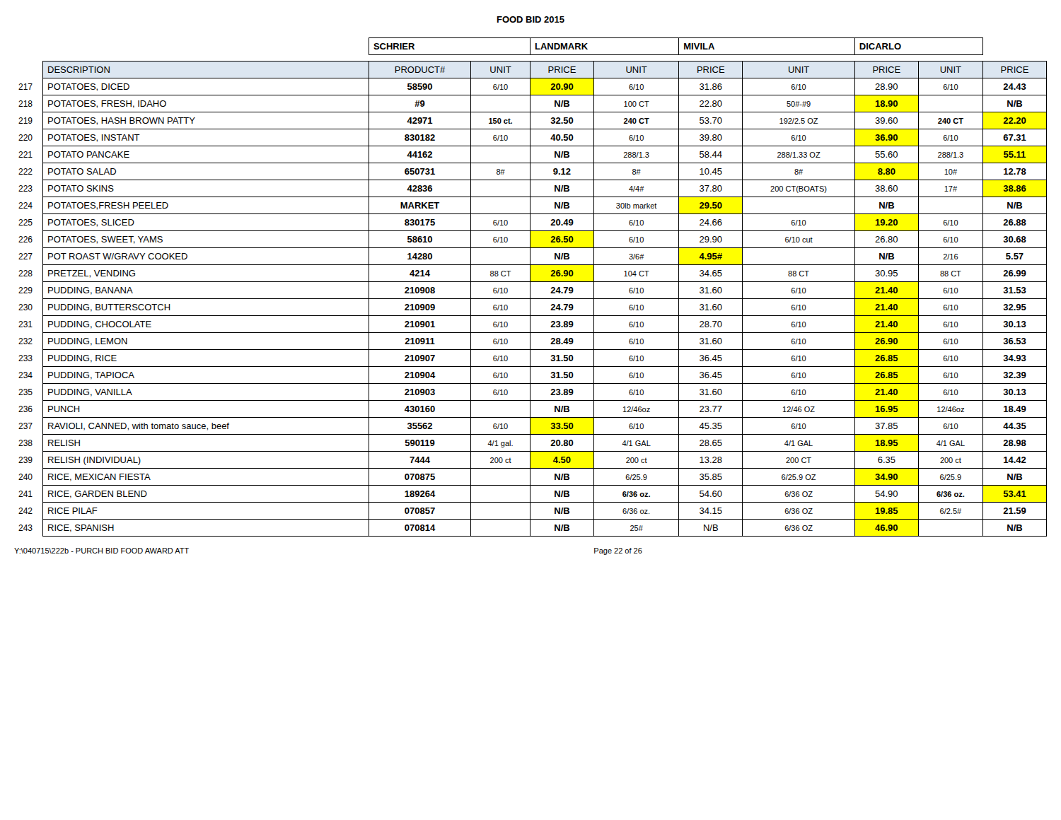FOOD BID 2015
| | | SCHRIER | LANDMARK | MIVILA | DICARLO |
| | DESCRIPTION | PRODUCT# | UNIT | PRICE | UNIT | PRICE | UNIT | PRICE | UNIT | PRICE |
| 217 | POTATOES, DICED | 58590 | 6/10 | 20.90 | 6/10 | 31.86 | 6/10 | 28.90 | 6/10 | 24.43 |
| 218 | POTATOES, FRESH, IDAHO | #9 | | N/B | 100 CT | 22.80 | 50#-#9 | 18.90 | | N/B |
| 219 | POTATOES, HASH BROWN PATTY | 42971 | 150 ct. | 32.50 | 240 CT | 53.70 | 192/2.5 OZ | 39.60 | 240 CT | 22.20 |
| 220 | POTATOES, INSTANT | 830182 | 6/10 | 40.50 | 6/10 | 39.80 | 6/10 | 36.90 | 6/10 | 67.31 |
| 221 | POTATO PANCAKE | 44162 | | N/B | 288/1.3 | 58.44 | 288/1.33 OZ | 55.60 | 288/1.3 | 55.11 |
| 222 | POTATO SALAD | 650731 | 8# | 9.12 | 8# | 10.45 | 8# | 8.80 | 10# | 12.78 |
| 223 | POTATO SKINS | 42836 | | N/B | 4/4# | 37.80 | 200 CT(BOATS) | 38.60 | 17# | 38.86 |
| 224 | POTATOES,FRESH PEELED | MARKET | | N/B | 30lb market | 29.50 | | N/B | | N/B |
| 225 | POTATOES, SLICED | 830175 | 6/10 | 20.49 | 6/10 | 24.66 | 6/10 | 19.20 | 6/10 | 26.88 |
| 226 | POTATOES, SWEET, YAMS | 58610 | 6/10 | 26.50 | 6/10 | 29.90 | 6/10 cut | 26.80 | 6/10 | 30.68 |
| 227 | POT ROAST W/GRAVY COOKED | 14280 | | N/B | 3/6# | 4.95# | | N/B | 2/16 | 5.57 |
| 228 | PRETZEL, VENDING | 4214 | 88 CT | 26.90 | 104 CT | 34.65 | 88 CT | 30.95 | 88 CT | 26.99 |
| 229 | PUDDING, BANANA | 210908 | 6/10 | 24.79 | 6/10 | 31.60 | 6/10 | 21.40 | 6/10 | 31.53 |
| 230 | PUDDING, BUTTERSCOTCH | 210909 | 6/10 | 24.79 | 6/10 | 31.60 | 6/10 | 21.40 | 6/10 | 32.95 |
| 231 | PUDDING, CHOCOLATE | 210901 | 6/10 | 23.89 | 6/10 | 28.70 | 6/10 | 21.40 | 6/10 | 30.13 |
| 232 | PUDDING, LEMON | 210911 | 6/10 | 28.49 | 6/10 | 31.60 | 6/10 | 26.90 | 6/10 | 36.53 |
| 233 | PUDDING, RICE | 210907 | 6/10 | 31.50 | 6/10 | 36.45 | 6/10 | 26.85 | 6/10 | 34.93 |
| 234 | PUDDING, TAPIOCA | 210904 | 6/10 | 31.50 | 6/10 | 36.45 | 6/10 | 26.85 | 6/10 | 32.39 |
| 235 | PUDDING, VANILLA | 210903 | 6/10 | 23.89 | 6/10 | 31.60 | 6/10 | 21.40 | 6/10 | 30.13 |
| 236 | PUNCH | 430160 | | N/B | 12/46oz | 23.77 | 12/46 OZ | 16.95 | 12/46oz | 18.49 |
| 237 | RAVIOLI, CANNED, with tomato sauce, beef | 35562 | 6/10 | 33.50 | 6/10 | 45.35 | 6/10 | 37.85 | 6/10 | 44.35 |
| 238 | RELISH | 590119 | 4/1 gal. | 20.80 | 4/1 GAL | 28.65 | 4/1 GAL | 18.95 | 4/1 GAL | 28.98 |
| 239 | RELISH (INDIVIDUAL) | 7444 | 200 ct | 4.50 | 200 ct | 13.28 | 200 CT | 6.35 | 200 ct | 14.42 |
| 240 | RICE, MEXICAN FIESTA | 070875 | | N/B | 6/25.9 | 35.85 | 6/25.9 OZ | 34.90 | 6/25.9 | N/B |
| 241 | RICE, GARDEN BLEND | 189264 | | N/B | 6/36 oz. | 54.60 | 6/36 OZ | 54.90 | 6/36 oz. | 53.41 |
| 242 | RICE PILAF | 070857 | | N/B | 6/36 oz. | 34.15 | 6/36 OZ | 19.85 | 6/2.5# | 21.59 |
| 243 | RICE, SPANISH | 070814 | | N/B | 25# | N/B | 6/36 OZ | 46.90 | | N/B |
Y:\040715\222b - PURCH BID FOOD AWARD ATT
Page 22 of 26